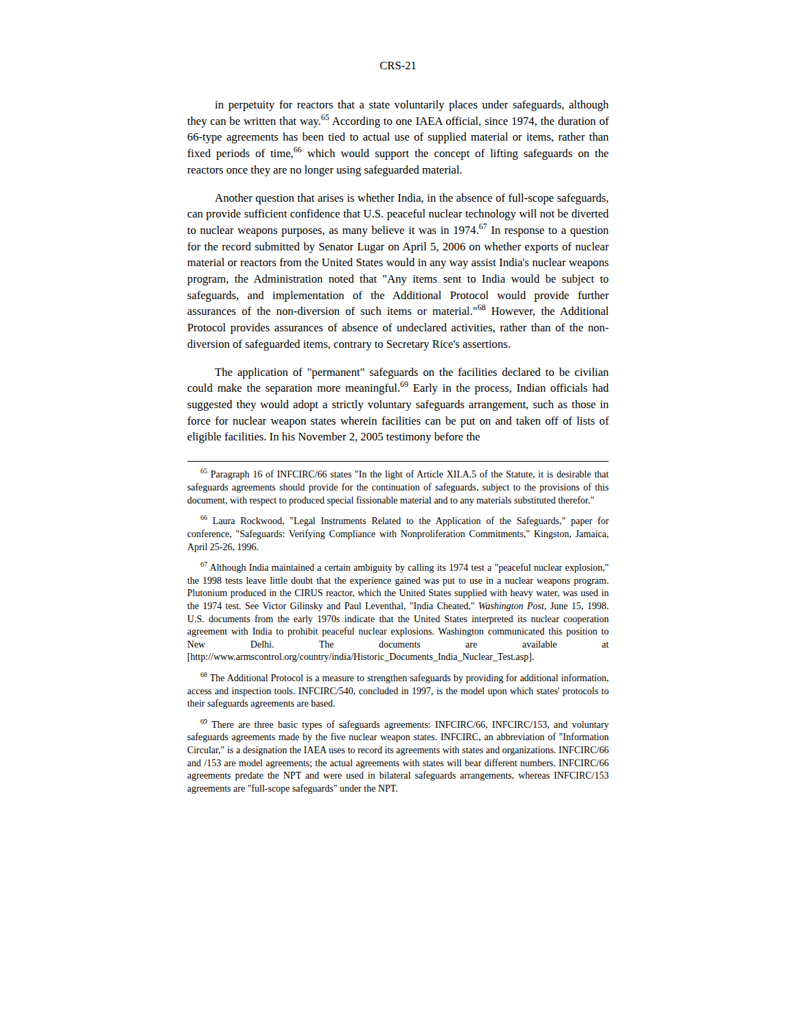CRS-21
in perpetuity for reactors that a state voluntarily places under safeguards, although they can be written that way.65 According to one IAEA official, since 1974, the duration of 66-type agreements has been tied to actual use of supplied material or items, rather than fixed periods of time,66 which would support the concept of lifting safeguards on the reactors once they are no longer using safeguarded material.
Another question that arises is whether India, in the absence of full-scope safeguards, can provide sufficient confidence that U.S. peaceful nuclear technology will not be diverted to nuclear weapons purposes, as many believe it was in 1974.67 In response to a question for the record submitted by Senator Lugar on April 5, 2006 on whether exports of nuclear material or reactors from the United States would in any way assist India's nuclear weapons program, the Administration noted that "Any items sent to India would be subject to safeguards, and implementation of the Additional Protocol would provide further assurances of the non-diversion of such items or material."68 However, the Additional Protocol provides assurances of absence of undeclared activities, rather than of the non-diversion of safeguarded items, contrary to Secretary Rice's assertions.
The application of "permanent" safeguards on the facilities declared to be civilian could make the separation more meaningful.69 Early in the process, Indian officials had suggested they would adopt a strictly voluntary safeguards arrangement, such as those in force for nuclear weapon states wherein facilities can be put on and taken off of lists of eligible facilities. In his November 2, 2005 testimony before the
65 Paragraph 16 of INFCIRC/66 states "In the light of Article XII.A.5 of the Statute, it is desirable that safeguards agreements should provide for the continuation of safeguards, subject to the provisions of this document, with respect to produced special fissionable material and to any materials substituted therefor."
66 Laura Rockwood, "Legal Instruments Related to the Application of the Safeguards," paper for conference, "Safeguards: Verifying Compliance with Nonproliferation Commitments," Kingston, Jamaica, April 25-26, 1996.
67 Although India maintained a certain ambiguity by calling its 1974 test a "peaceful nuclear explosion," the 1998 tests leave little doubt that the experience gained was put to use in a nuclear weapons program. Plutonium produced in the CIRUS reactor, which the United States supplied with heavy water, was used in the 1974 test. See Victor Gilinsky and Paul Leventhal, "India Cheated," Washington Post, June 15, 1998. U.S. documents from the early 1970s indicate that the United States interpreted its nuclear cooperation agreement with India to prohibit peaceful nuclear explosions. Washington communicated this position to New Delhi. The documents are available at [http://www.armscontrol.org/country/india/Historic_Documents_India_Nuclear_Test.asp].
68 The Additional Protocol is a measure to strengthen safeguards by providing for additional information, access and inspection tools. INFCIRC/540, concluded in 1997, is the model upon which states' protocols to their safeguards agreements are based.
69 There are three basic types of safeguards agreements: INFCIRC/66, INFCIRC/153, and voluntary safeguards agreements made by the five nuclear weapon states. INFCIRC, an abbreviation of "Information Circular," is a designation the IAEA uses to record its agreements with states and organizations. INFCIRC/66 and /153 are model agreements; the actual agreements with states will bear different numbers. INFCIRC/66 agreements predate the NPT and were used in bilateral safeguards arrangements, whereas INFCIRC/153 agreements are "full-scope safeguards" under the NPT.